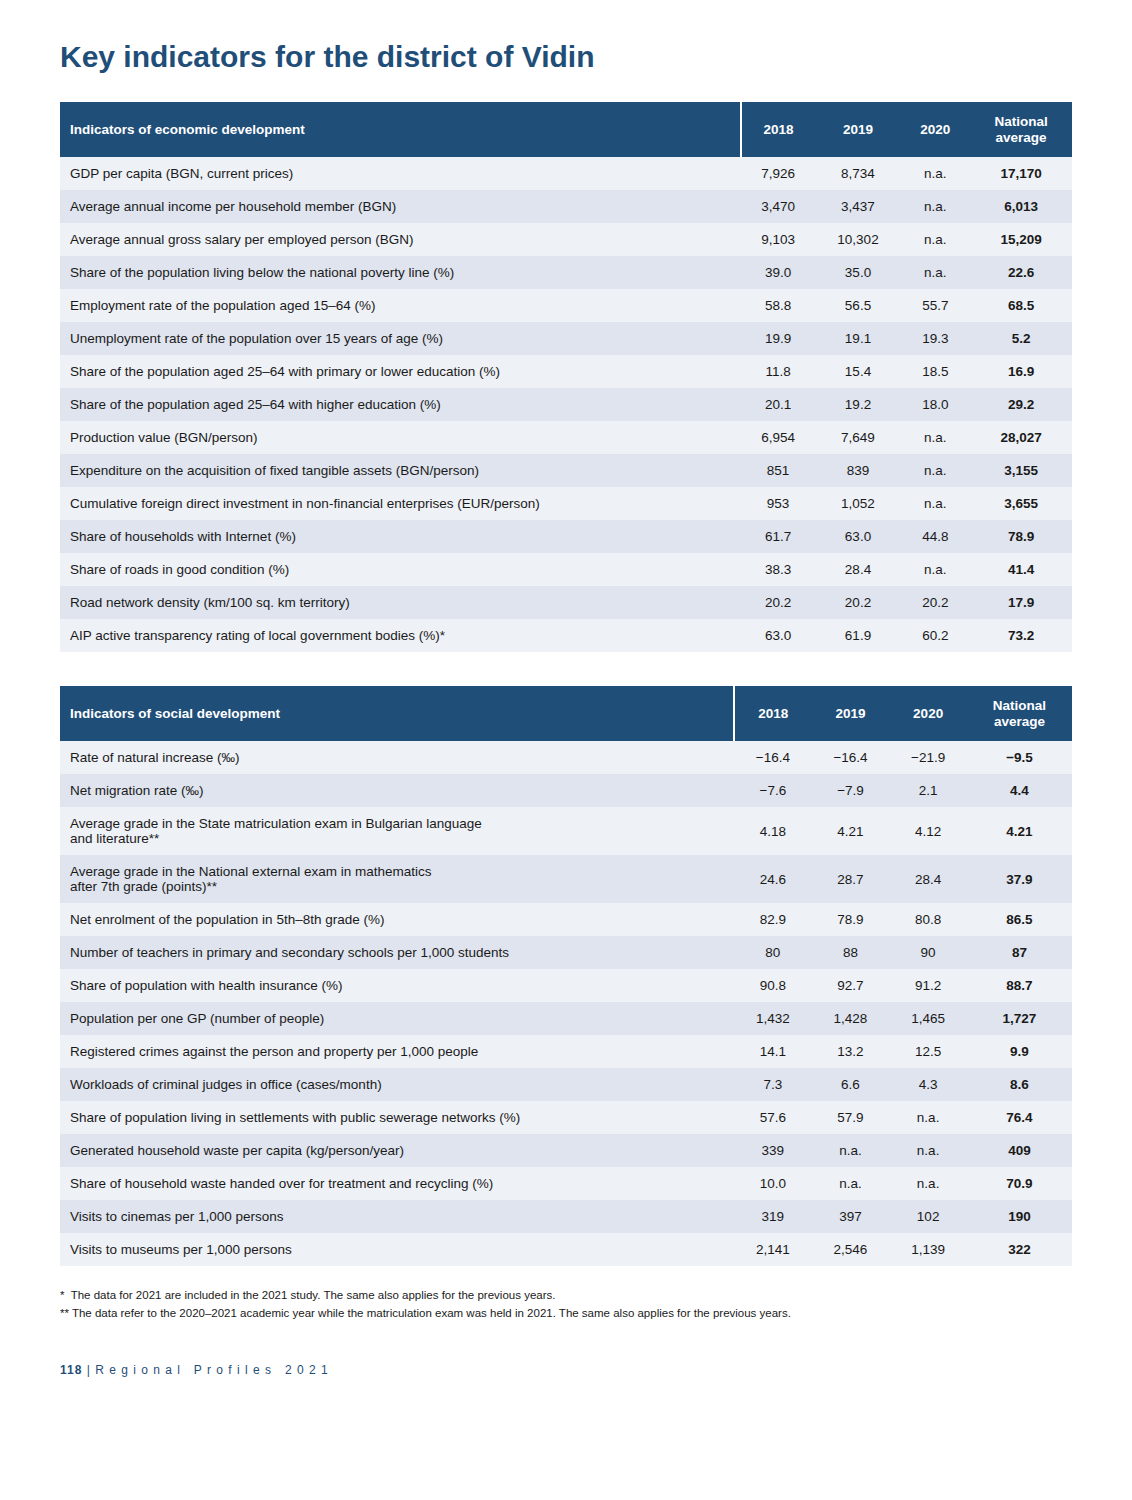Key indicators for the district of Vidin
| Indicators of economic development | 2018 | 2019 | 2020 | National average |
| --- | --- | --- | --- | --- |
| GDP per capita (BGN, current prices) | 7,926 | 8,734 | n.a. | 17,170 |
| Average annual income per household member (BGN) | 3,470 | 3,437 | n.a. | 6,013 |
| Average annual gross salary per employed person (BGN) | 9,103 | 10,302 | n.a. | 15,209 |
| Share of the population living below the national poverty line (%) | 39.0 | 35.0 | n.a. | 22.6 |
| Employment rate of the population aged 15–64 (%) | 58.8 | 56.5 | 55.7 | 68.5 |
| Unemployment rate of the population over 15 years of age (%) | 19.9 | 19.1 | 19.3 | 5.2 |
| Share of the population aged 25–64 with primary or lower education (%) | 11.8 | 15.4 | 18.5 | 16.9 |
| Share of the population aged 25–64 with higher education (%) | 20.1 | 19.2 | 18.0 | 29.2 |
| Production value (BGN/person) | 6,954 | 7,649 | n.a. | 28,027 |
| Expenditure on the acquisition of fixed tangible assets (BGN/person) | 851 | 839 | n.a. | 3,155 |
| Cumulative foreign direct investment in non-financial enterprises (EUR/person) | 953 | 1,052 | n.a. | 3,655 |
| Share of households with Internet (%) | 61.7 | 63.0 | 44.8 | 78.9 |
| Share of roads in good condition (%) | 38.3 | 28.4 | n.a. | 41.4 |
| Road network density (km/100 sq. km territory) | 20.2 | 20.2 | 20.2 | 17.9 |
| AIP active transparency rating of local government bodies (%)* | 63.0 | 61.9 | 60.2 | 73.2 |
| Indicators of social development | 2018 | 2019 | 2020 | National average |
| --- | --- | --- | --- | --- |
| Rate of natural increase (‰) | −16.4 | −16.4 | −21.9 | −9.5 |
| Net migration rate (‰) | −7.6 | −7.9 | 2.1 | 4.4 |
| Average grade in the State matriculation exam in Bulgarian language and literature** | 4.18 | 4.21 | 4.12 | 4.21 |
| Average grade in the National external exam in mathematics after 7th grade (points)** | 24.6 | 28.7 | 28.4 | 37.9 |
| Net enrolment of the population in 5th–8th grade (%) | 82.9 | 78.9 | 80.8 | 86.5 |
| Number of teachers in primary and secondary schools per 1,000 students | 80 | 88 | 90 | 87 |
| Share of population with health insurance (%) | 90.8 | 92.7 | 91.2 | 88.7 |
| Population per one GP (number of people) | 1,432 | 1,428 | 1,465 | 1,727 |
| Registered crimes against the person and property per 1,000 people | 14.1 | 13.2 | 12.5 | 9.9 |
| Workloads of criminal judges in office (cases/month) | 7.3 | 6.6 | 4.3 | 8.6 |
| Share of population living in settlements with public sewerage networks (%) | 57.6 | 57.9 | n.a. | 76.4 |
| Generated household waste per capita (kg/person/year) | 339 | n.a. | n.a. | 409 |
| Share of household waste handed over for treatment and recycling (%) | 10.0 | n.a. | n.a. | 70.9 |
| Visits to cinemas per 1,000 persons | 319 | 397 | 102 | 190 |
| Visits to museums per 1,000 persons | 2,141 | 2,546 | 1,139 | 322 |
* The data for 2021 are included in the 2021 study. The same also applies for the previous years.
** The data refer to the 2020–2021 academic year while the matriculation exam was held in 2021. The same also applies for the previous years.
118 | R e g i o n a l P r o f i l e s 2 0 2 1